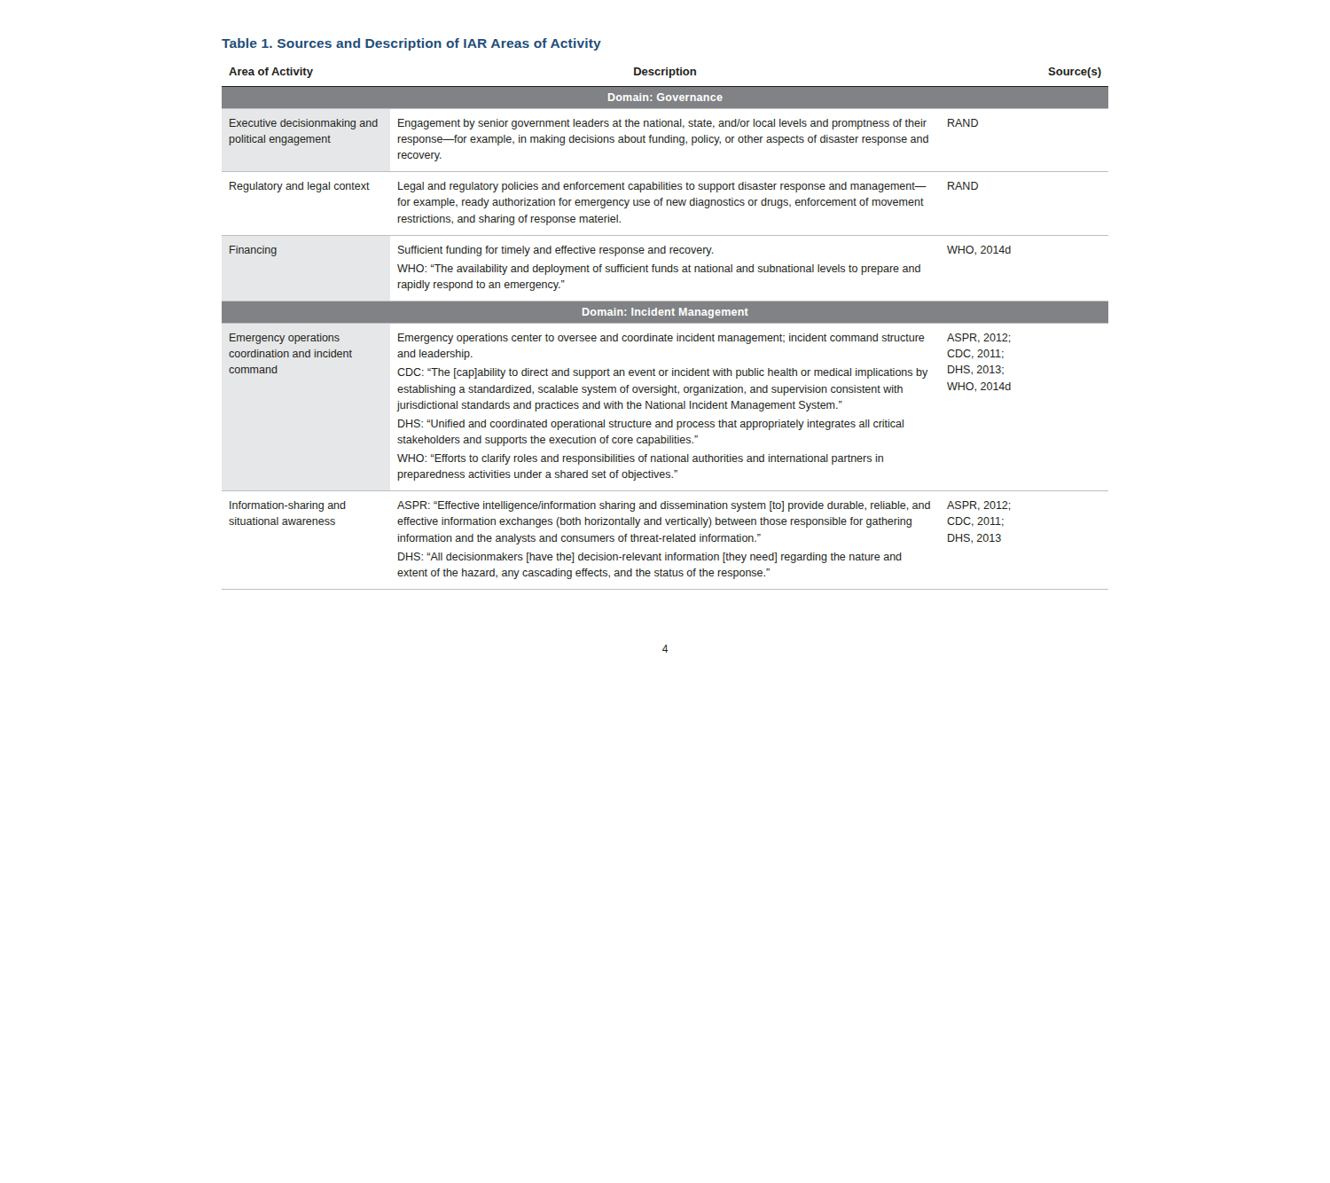Table 1. Sources and Description of IAR Areas of Activity
| Area of Activity | Description | Source(s) |
| --- | --- | --- |
| Domain: Governance |
| Executive decisionmaking and political engagement | Engagement by senior government leaders at the national, state, and/or local levels and promptness of their response—for example, in making decisions about funding, policy, or other aspects of disaster response and recovery. | RAND |
| Regulatory and legal context | Legal and regulatory policies and enforcement capabilities to support disaster response and management—for example, ready authorization for emergency use of new diagnostics or drugs, enforcement of movement restrictions, and sharing of response materiel. | RAND |
| Financing | Sufficient funding for timely and effective response and recovery. WHO: “The availability and deployment of sufficient funds at national and subnational levels to prepare and rapidly respond to an emergency.” | WHO, 2014d |
| Domain: Incident Management |
| Emergency operations coordination and incident command | Emergency operations center to oversee and coordinate incident management; incident command structure and leadership. CDC: “The [cap]ability to direct and support an event or incident with public health or medical implications by establishing a standardized, scalable system of oversight, organization, and supervision consistent with jurisdictional standards and practices and with the National Incident Management System.” DHS: “Unified and coordinated operational structure and process that appropriately integrates all critical stakeholders and supports the execution of core capabilities.” WHO: “Efforts to clarify roles and responsibilities of national authorities and international partners in preparedness activities under a shared set of objectives.” | ASPR, 2012; CDC, 2011; DHS, 2013; WHO, 2014d |
| Information-sharing and situational awareness | ASPR: “Effective intelligence/information sharing and dissemination system [to] provide durable, reliable, and effective information exchanges (both horizontally and vertically) between those responsible for gathering information and the analysts and consumers of threat-related information.” DHS: “All decisionmakers [have the] decision-relevant information [they need] regarding the nature and extent of the hazard, any cascading effects, and the status of the response.” | ASPR, 2012; CDC, 2011; DHS, 2013 |
4